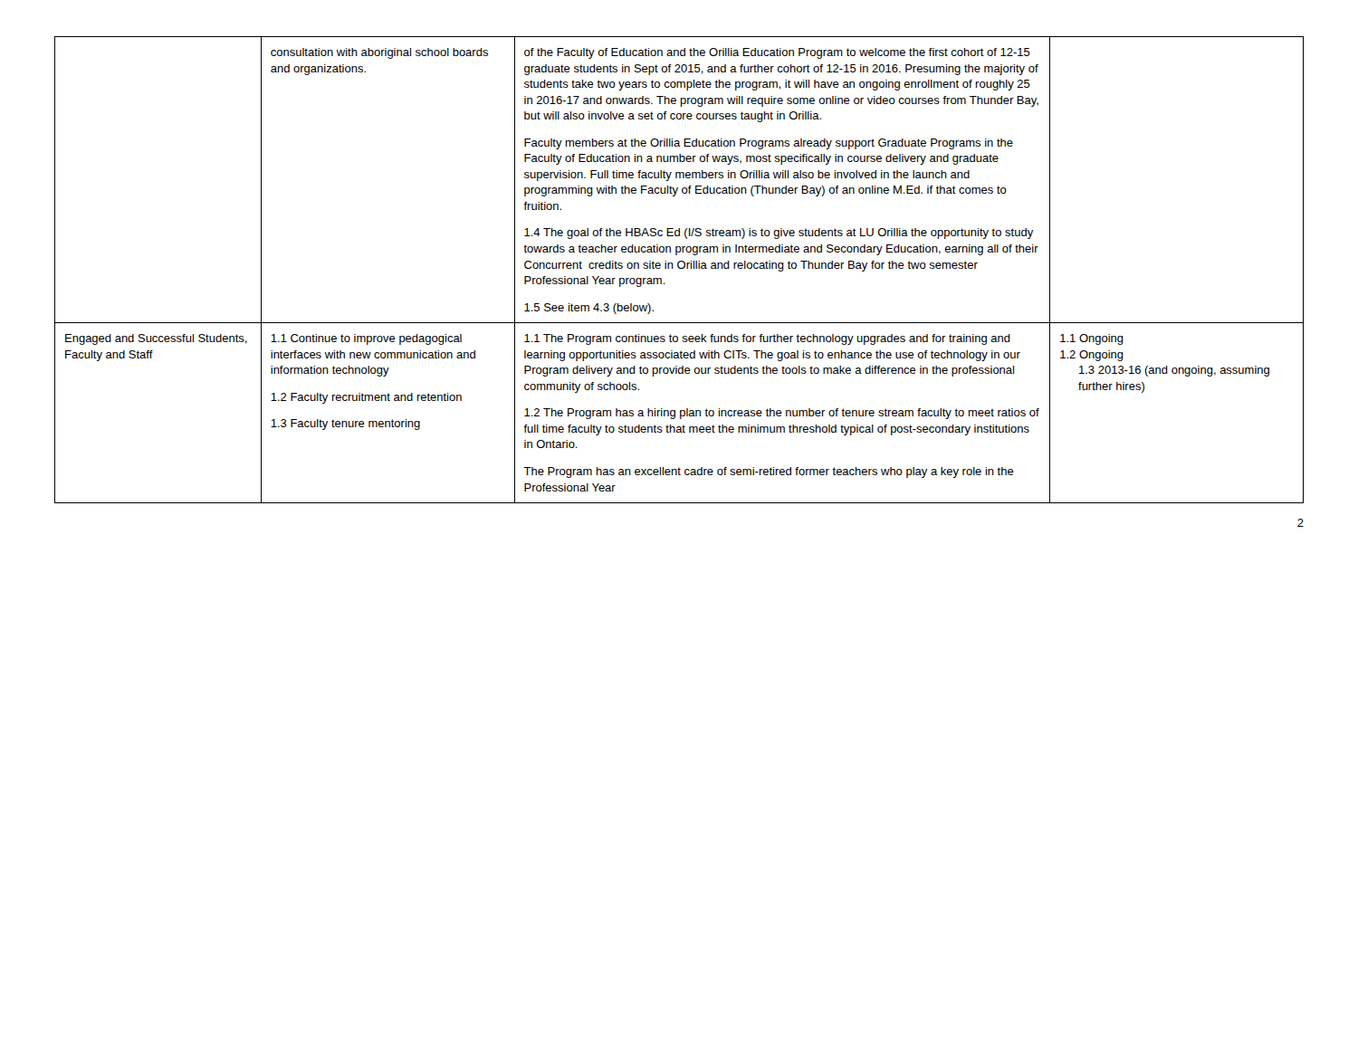| | consultation with aboriginal school boards and organizations. | of the Faculty of Education and the Orillia Education Program to welcome the first cohort of 12-15 graduate students in Sept of 2015, and a further cohort of 12-15 in 2016. Presuming the majority of students take two years to complete the program, it will have an ongoing enrollment of roughly 25 in 2016-17 and onwards. The program will require some online or video courses from Thunder Bay, but will also involve a set of core courses taught in Orillia. Faculty members at the Orillia Education Programs already support Graduate Programs in the Faculty of Education in a number of ways, most specifically in course delivery and graduate supervision. Full time faculty members in Orillia will also be involved in the launch and programming with the Faculty of Education (Thunder Bay) of an online M.Ed. if that comes to fruition. 1.4 The goal of the HBASc Ed (I/S stream) is to give students at LU Orillia the opportunity to study towards a teacher education program in Intermediate and Secondary Education, earning all of their Concurrent credits on site in Orillia and relocating to Thunder Bay for the two semester Professional Year program. 1.5 See item 4.3 (below). | |
| Engaged and Successful Students, Faculty and Staff | 1.1 Continue to improve pedagogical interfaces with new communication and information technology 1.2 Faculty recruitment and retention 1.3 Faculty tenure mentoring | 1.1 The Program continues to seek funds for further technology upgrades and for training and learning opportunities associated with CITs. The goal is to enhance the use of technology in our Program delivery and to provide our students the tools to make a difference in the professional community of schools. 1.2 The Program has a hiring plan to increase the number of tenure stream faculty to meet ratios of full time faculty to students that meet the minimum threshold typical of post-secondary institutions in Ontario. The Program has an excellent cadre of semi-retired former teachers who play a key role in the Professional Year | 1.1 Ongoing 1.2 Ongoing 1.3 2013-16 (and ongoing, assuming further hires) |
2